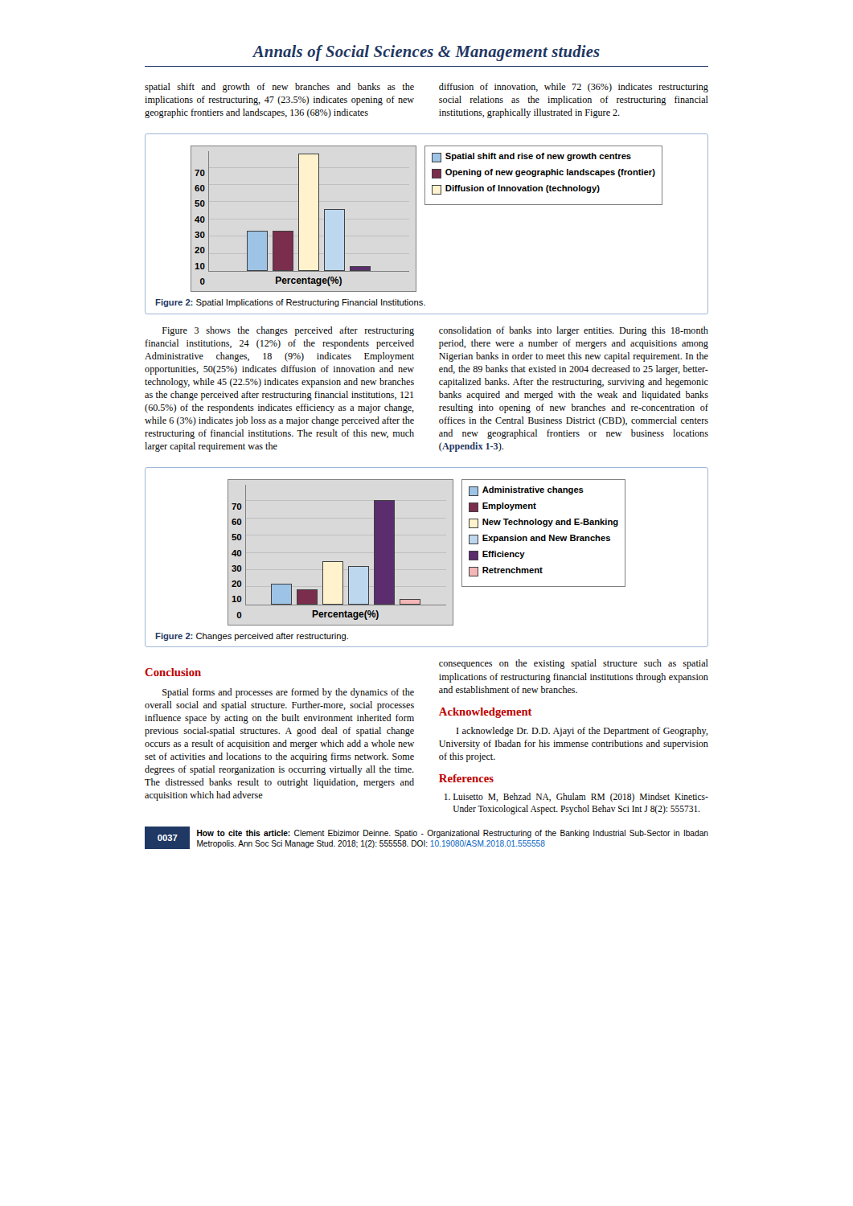Annals of Social Sciences & Management studies
spatial shift and growth of new branches and banks as the implications of restructuring, 47 (23.5%) indicates opening of new geographic frontiers and landscapes, 136 (68%) indicates
diffusion of innovation, while 72 (36%) indicates restructuring social relations as the implication of restructuring financial institutions, graphically illustrated in Figure 2.
70
60
50
40
30
20
10
0
Percentage(%)
Spatial shift and rise of new growth centres
Opening of new geographic landscapes (frontier)
Diffusion of Innovation (technology)
Figure 2: Spatial Implications of Restructuring Financial Institutions.
Figure 3 shows the changes perceived after restructuring financial institutions, 24 (12%) of the respondents perceived Administrative changes, 18 (9%) indicates Employment opportunities, 50(25%) indicates diffusion of innovation and new technology, while 45 (22.5%) indicates expansion and new branches as the change perceived after restructuring financial institutions, 121 (60.5%) of the respondents indicates efficiency as a major change, while 6 (3%) indicates job loss as a major change perceived after the restructuring of financial institutions. The result of this new, much larger capital requirement was the
consolidation of banks into larger entities. During this 18-month period, there were a number of mergers and acquisitions among Nigerian banks in order to meet this new capital requirement. In the end, the 89 banks that existed in 2004 decreased to 25 larger, better-capitalized banks. After the restructuring, surviving and hegemonic banks acquired and merged with the weak and liquidated banks resulting into opening of new branches and re-concentration of offices in the Central Business District (CBD), commercial centers and new geographical frontiers or new business locations (Appendix 1-3).
70
60
50
40
30
20
10
0
Percentage(%)
Administrative changes
Employment
New Technology and E-Banking
Expansion and New Branches
Efficiency
Retrenchment
Figure 2: Changes perceived after restructuring.
Conclusion
Spatial forms and processes are formed by the dynamics of the overall social and spatial structure. Further-more, social processes influence space by acting on the built environment inherited form previous social-spatial structures. A good deal of spatial change occurs as a result of acquisition and merger which add a whole new set of activities and locations to the acquiring firms network. Some degrees of spatial reorganization is occurring virtually all the time. The distressed banks result to outright liquidation, mergers and acquisition which had adverse
consequences on the existing spatial structure such as spatial implications of restructuring financial institutions through expansion and establishment of new branches.
Acknowledgement
I acknowledge Dr. D.D. Ajayi of the Department of Geography, University of Ibadan for his immense contributions and supervision of this project.
References
Luisetto M, Behzad NA, Ghulam RM (2018) Mindset Kinetics-Under Toxicological Aspect. Psychol Behav Sci Int J 8(2): 555731.
0037
How to cite this article: Clement Ebizimor Deinne. Spatio - Organizational Restructuring of the Banking Industrial Sub-Sector in Ibadan Metropolis. Ann Soc Sci Manage Stud. 2018; 1(2): 555558. DOI: 10.19080/ASM.2018.01.555558